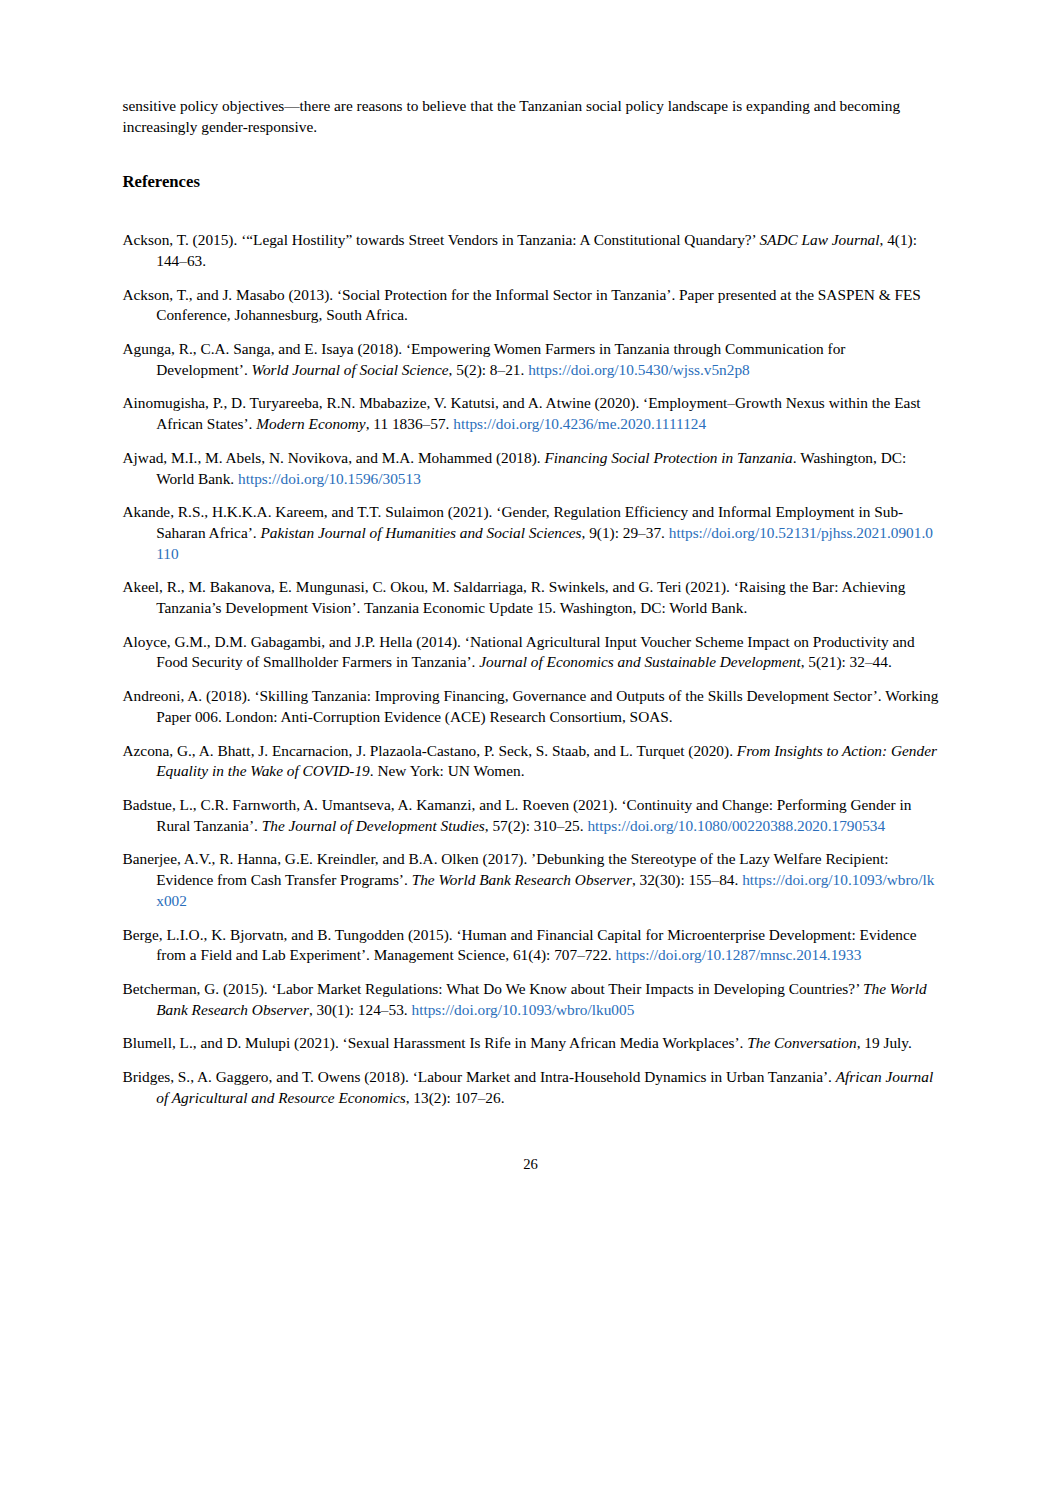sensitive policy objectives—there are reasons to believe that the Tanzanian social policy landscape is expanding and becoming increasingly gender-responsive.
References
Ackson, T. (2015). ‘“Legal Hostility” towards Street Vendors in Tanzania: A Constitutional Quandary?’ SADC Law Journal, 4(1): 144–63.
Ackson, T., and J. Masabo (2013). ‘Social Protection for the Informal Sector in Tanzania’. Paper presented at the SASPEN & FES Conference, Johannesburg, South Africa.
Agunga, R., C.A. Sanga, and E. Isaya (2018). ‘Empowering Women Farmers in Tanzania through Communication for Development’. World Journal of Social Science, 5(2): 8–21. https://doi.org/10.5430/wjss.v5n2p8
Ainomugisha, P., D. Turyareeba, R.N. Mbabazize, V. Katutsi, and A. Atwine (2020). ‘Employment–Growth Nexus within the East African States’. Modern Economy, 11 1836–57. https://doi.org/10.4236/me.2020.1111124
Ajwad, M.I., M. Abels, N. Novikova, and M.A. Mohammed (2018). Financing Social Protection in Tanzania. Washington, DC: World Bank. https://doi.org/10.1596/30513
Akande, R.S., H.K.K.A. Kareem, and T.T. Sulaimon (2021). ‘Gender, Regulation Efficiency and Informal Employment in Sub-Saharan Africa’. Pakistan Journal of Humanities and Social Sciences, 9(1): 29–37. https://doi.org/10.52131/pjhss.2021.0901.0110
Akeel, R., M. Bakanova, E. Mungunasi, C. Okou, M. Saldarriaga, R. Swinkels, and G. Teri (2021). ‘Raising the Bar: Achieving Tanzania’s Development Vision’. Tanzania Economic Update 15. Washington, DC: World Bank.
Aloyce, G.M., D.M. Gabagambi, and J.P. Hella (2014). ‘National Agricultural Input Voucher Scheme Impact on Productivity and Food Security of Smallholder Farmers in Tanzania’. Journal of Economics and Sustainable Development, 5(21): 32–44.
Andreoni, A. (2018). ‘Skilling Tanzania: Improving Financing, Governance and Outputs of the Skills Development Sector’. Working Paper 006. London: Anti-Corruption Evidence (ACE) Research Consortium, SOAS.
Azcona, G., A. Bhatt, J. Encarnacion, J. Plazaola-Castano, P. Seck, S. Staab, and L. Turquet (2020). From Insights to Action: Gender Equality in the Wake of COVID-19. New York: UN Women.
Badstue, L., C.R. Farnworth, A. Umantseva, A. Kamanzi, and L. Roeven (2021). ‘Continuity and Change: Performing Gender in Rural Tanzania’. The Journal of Development Studies, 57(2): 310–25. https://doi.org/10.1080/00220388.2020.1790534
Banerjee, A.V., R. Hanna, G.E. Kreindler, and B.A. Olken (2017). ’Debunking the Stereotype of the Lazy Welfare Recipient: Evidence from Cash Transfer Programs’. The World Bank Research Observer, 32(30): 155–84. https://doi.org/10.1093/wbro/lkx002
Berge, L.I.O., K. Bjorvatn, and B. Tungodden (2015). ‘Human and Financial Capital for Microenterprise Development: Evidence from a Field and Lab Experiment’. Management Science, 61(4): 707–722. https://doi.org/10.1287/mnsc.2014.1933
Betcherman, G. (2015). ‘Labor Market Regulations: What Do We Know about Their Impacts in Developing Countries?’ The World Bank Research Observer, 30(1): 124–53. https://doi.org/10.1093/wbro/lku005
Blumell, L., and D. Mulupi (2021). ‘Sexual Harassment Is Rife in Many African Media Workplaces’. The Conversation, 19 July.
Bridges, S., A. Gaggero, and T. Owens (2018). ‘Labour Market and Intra-Household Dynamics in Urban Tanzania’. African Journal of Agricultural and Resource Economics, 13(2): 107–26.
26